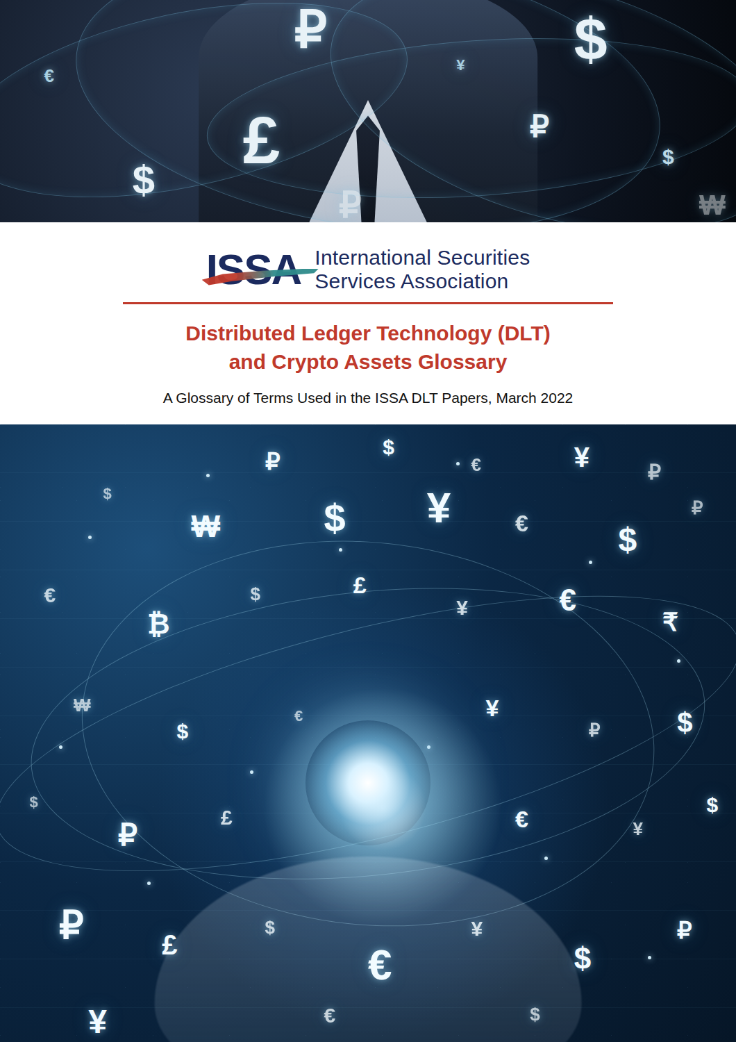₽ $ £ ₽ $ $ ₽ ₩ € ¥
ISSA
International Securities
Services Association
Distributed Ledger Technology (DLT)
and Crypto Assets Glossary
A Glossary of Terms Used in the ISSA DLT Papers, March 2022
₽ $ € ¥ ₽ $ ₩ $ ¥ € $ ₽ € ₿ $ £ ¥ € ₹ ₩ $ € ¥ ₽ $ $ ₽ £ € ¥ $ ₽ £ $ € ¥ $ ₽ ¥ € $